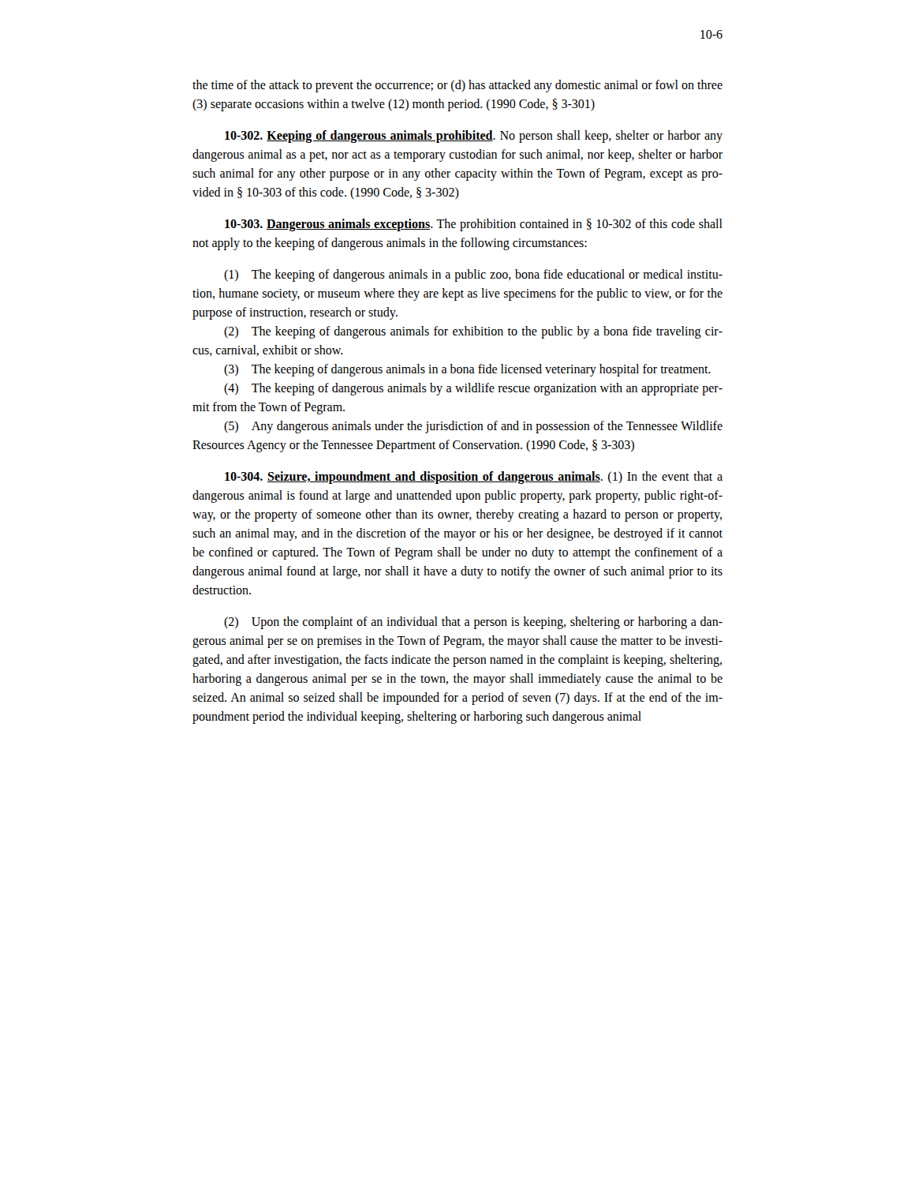10-6
the time of the attack to prevent the occurrence; or (d) has attacked any domestic animal or fowl on three (3) separate occasions within a twelve (12) month period. (1990 Code, § 3-301)
10-302. Keeping of dangerous animals prohibited. No person shall keep, shelter or harbor any dangerous animal as a pet, nor act as a temporary custodian for such animal, nor keep, shelter or harbor such animal for any other purpose or in any other capacity within the Town of Pegram, except as provided in § 10-303 of this code. (1990 Code, § 3-302)
10-303. Dangerous animals exceptions. The prohibition contained in § 10-302 of this code shall not apply to the keeping of dangerous animals in the following circumstances:
(1) The keeping of dangerous animals in a public zoo, bona fide educational or medical institution, humane society, or museum where they are kept as live specimens for the public to view, or for the purpose of instruction, research or study.
(2) The keeping of dangerous animals for exhibition to the public by a bona fide traveling circus, carnival, exhibit or show.
(3) The keeping of dangerous animals in a bona fide licensed veterinary hospital for treatment.
(4) The keeping of dangerous animals by a wildlife rescue organization with an appropriate permit from the Town of Pegram.
(5) Any dangerous animals under the jurisdiction of and in possession of the Tennessee Wildlife Resources Agency or the Tennessee Department of Conservation. (1990 Code, § 3-303)
10-304. Seizure, impoundment and disposition of dangerous animals. (1) In the event that a dangerous animal is found at large and unattended upon public property, park property, public right-of-way, or the property of someone other than its owner, thereby creating a hazard to person or property, such an animal may, and in the discretion of the mayor or his or her designee, be destroyed if it cannot be confined or captured. The Town of Pegram shall be under no duty to attempt the confinement of a dangerous animal found at large, nor shall it have a duty to notify the owner of such animal prior to its destruction.
(2) Upon the complaint of an individual that a person is keeping, sheltering or harboring a dangerous animal per se on premises in the Town of Pegram, the mayor shall cause the matter to be investigated, and after investigation, the facts indicate the person named in the complaint is keeping, sheltering, harboring a dangerous animal per se in the town, the mayor shall immediately cause the animal to be seized. An animal so seized shall be impounded for a period of seven (7) days. If at the end of the impoundment period the individual keeping, sheltering or harboring such dangerous animal